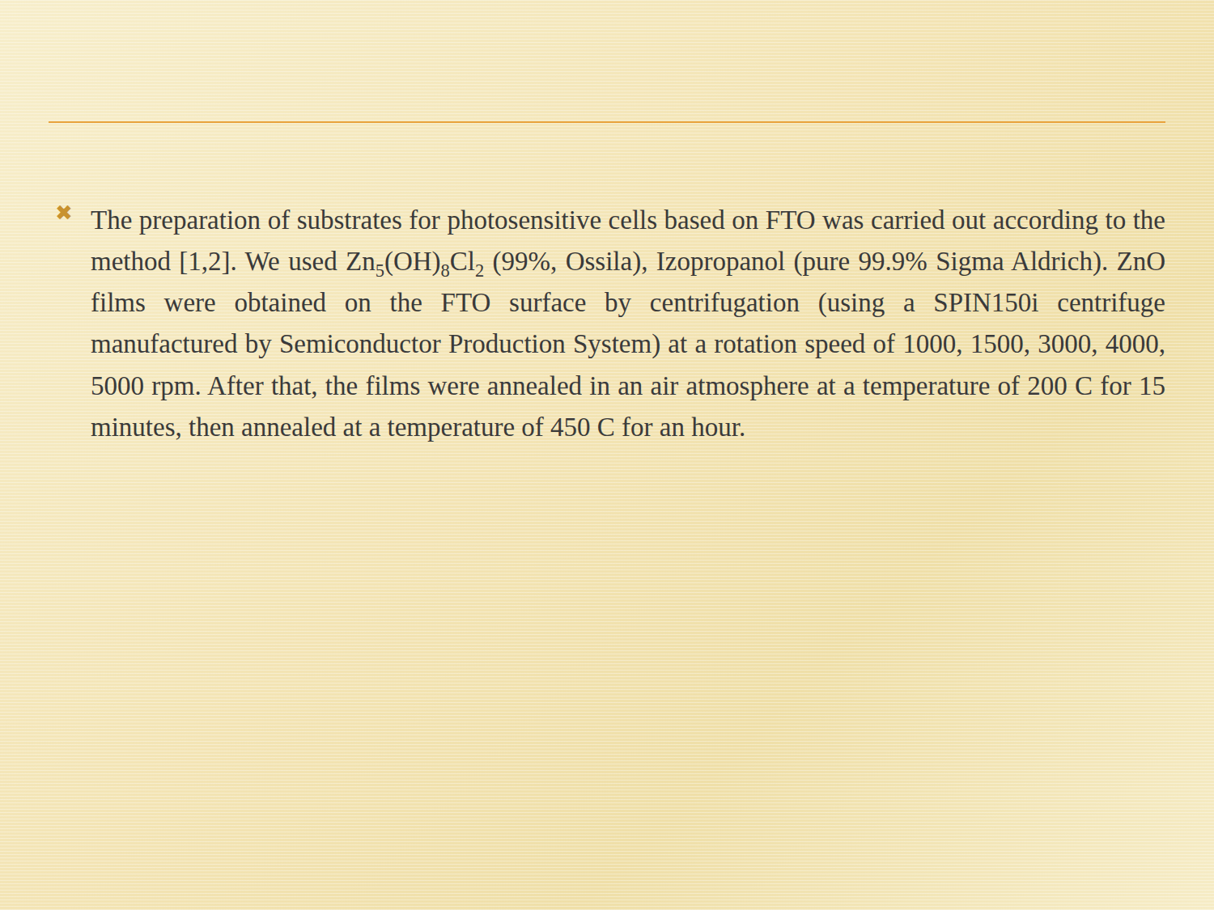The preparation of substrates for photosensitive cells based on FTO was carried out according to the method [1,2]. We used Zn5(OH)8Cl2 (99%, Ossila), Izopropanol (pure 99.9% Sigma Aldrich). ZnO films were obtained on the FTO surface by centrifugation (using a SPIN150i centrifuge manufactured by Semiconductor Production System) at a rotation speed of 1000, 1500, 3000, 4000, 5000 rpm. After that, the films were annealed in an air atmosphere at a temperature of 200 C for 15 minutes, then annealed at a temperature of 450 C for an hour.